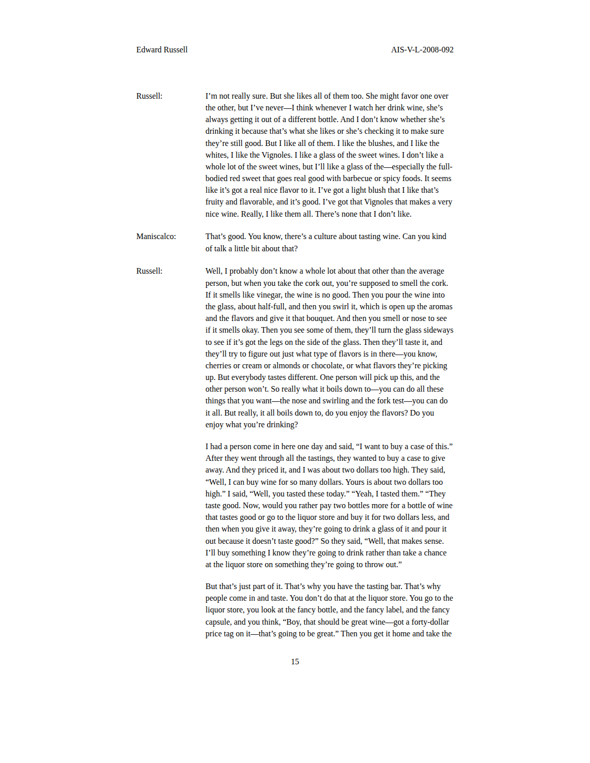Edward Russell
AIS-V-L-2008-092
Russell:
I’m not really sure. But she likes all of them too. She might favor one over the other, but I’ve never—I think whenever I watch her drink wine, she’s always getting it out of a different bottle. And I don’t know whether she’s drinking it because that’s what she likes or she’s checking it to make sure they’re still good. But I like all of them. I like the blushes, and I like the whites, I like the Vignoles. I like a glass of the sweet wines. I don’t like a whole lot of the sweet wines, but I’ll like a glass of the—especially the full-bodied red sweet that goes real good with barbecue or spicy foods. It seems like it’s got a real nice flavor to it. I’ve got a light blush that I like that’s fruity and flavorable, and it’s good. I’ve got that Vignoles that makes a very nice wine. Really, I like them all. There’s none that I don’t like.
Maniscalco:
That’s good. You know, there’s a culture about tasting wine. Can you kind of talk a little bit about that?
Russell:
Well, I probably don’t know a whole lot about that other than the average person, but when you take the cork out, you’re supposed to smell the cork. If it smells like vinegar, the wine is no good. Then you pour the wine into the glass, about half-full, and then you swirl it, which is open up the aromas and the flavors and give it that bouquet. And then you smell or nose to see if it smells okay. Then you see some of them, they’ll turn the glass sideways to see if it’s got the legs on the side of the glass. Then they’ll taste it, and they’ll try to figure out just what type of flavors is in there—you know, cherries or cream or almonds or chocolate, or what flavors they’re picking up. But everybody tastes different. One person will pick up this, and the other person won’t. So really what it boils down to—you can do all these things that you want—the nose and swirling and the fork test—you can do it all. But really, it all boils down to, do you enjoy the flavors? Do you enjoy what you’re drinking?
I had a person come in here one day and said, “I want to buy a case of this.” After they went through all the tastings, they wanted to buy a case to give away. And they priced it, and I was about two dollars too high. They said, “Well, I can buy wine for so many dollars. Yours is about two dollars too high.” I said, “Well, you tasted these today.” “Yeah, I tasted them.” “They taste good. Now, would you rather pay two bottles more for a bottle of wine that tastes good or go to the liquor store and buy it for two dollars less, and then when you give it away, they’re going to drink a glass of it and pour it out because it doesn’t taste good?” So they said, “Well, that makes sense. I’ll buy something I know they’re going to drink rather than take a chance at the liquor store on something they’re going to throw out.”
But that’s just part of it. That’s why you have the tasting bar. That’s why people come in and taste. You don’t do that at the liquor store. You go to the liquor store, you look at the fancy bottle, and the fancy label, and the fancy capsule, and you think, “Boy, that should be great wine—got a forty-dollar price tag on it—that’s going to be great.” Then you get it home and take the
15